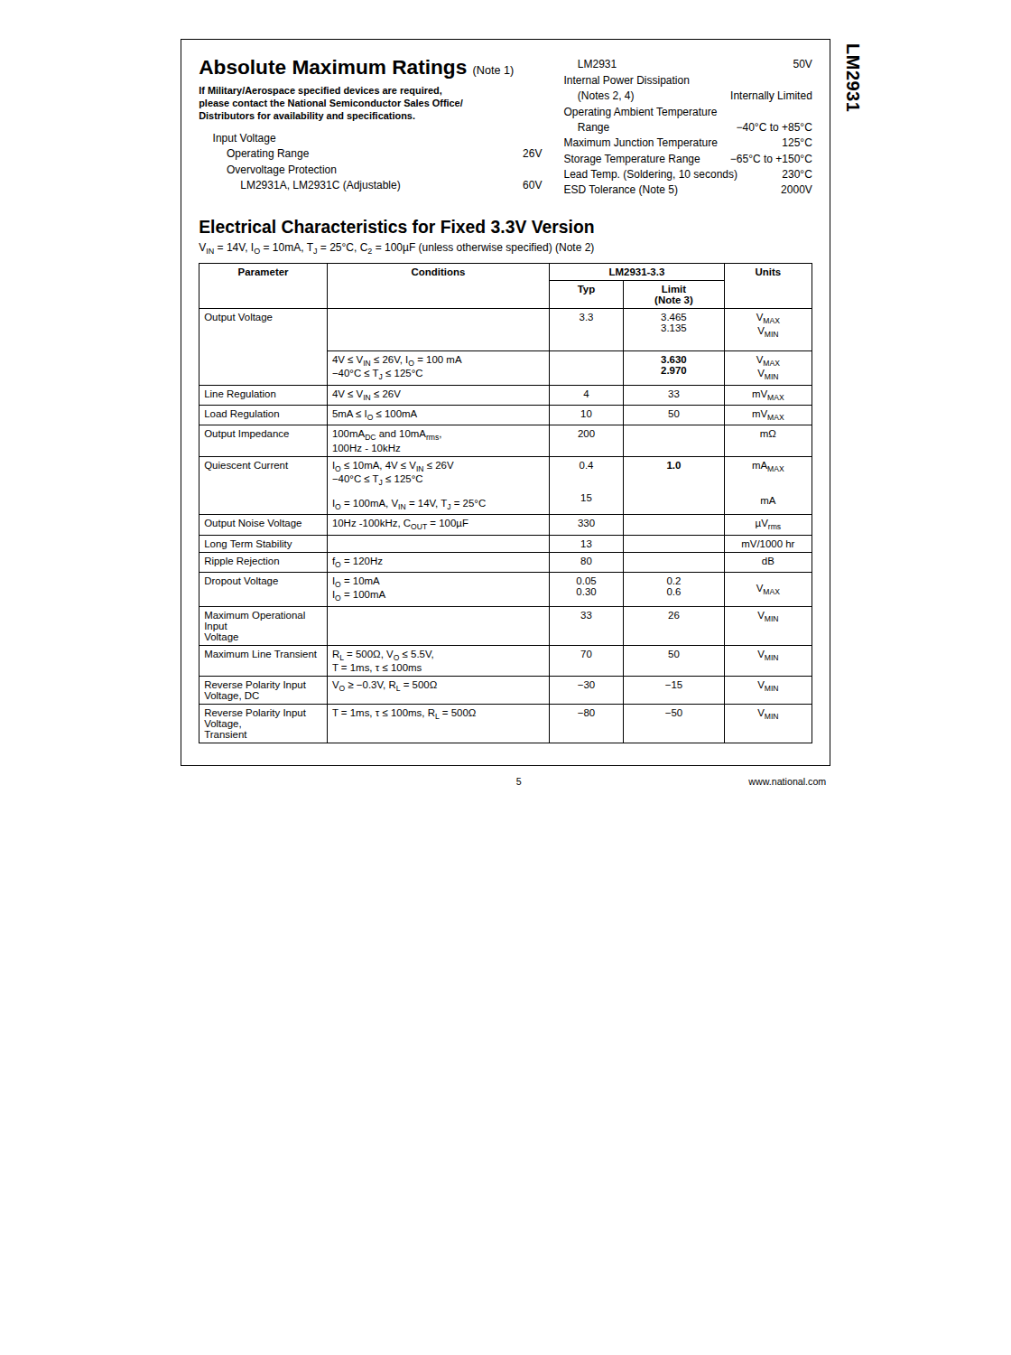LM2931
Absolute Maximum Ratings (Note 1)
If Military/Aerospace specified devices are required,
please contact the National Semiconductor Sales Office/
Distributors for availability and specifications.
Input Voltage
Operating Range 26V
Overvoltage Protection
LM2931A, LM2931C (Adjustable) 60V
LM293150V
Internal Power Dissipation
(Notes 2, 4) Internally Limited
Operating Ambient Temperature
Range−40°C to +85°C
Maximum Junction Temperature 125°C
Storage Temperature Range−65°C to +150°C
Lead Temp. (Soldering, 10 seconds) 230°C
ESD Tolerance (Note 5) 2000V
Electrical Characteristics for Fixed 3.3V Version
VIN = 14V, IO = 10mA, TJ = 25°C, C2 = 100µF (unless otherwise specified) (Note 2)
| Parameter | Conditions | LM2931-3.3 | Units |
| --- | --- | --- | --- |
| Typ | Limit (Note 3) |
| Output Voltage | | 3.3 | 3.465 3.135 | V MAX V MIN |
| 4V ≤ V IN ≤ 26V, I O = 100 mA −40°C ≤ T J ≤ 125°C | | 3.630 2.970 | V MAX V MIN |
| Line Regulation | 4V ≤ V IN ≤ 26V | 4 | 33 | mV MAX |
| Load Regulation | 5mA ≤ I O ≤ 100mA | 10 | 50 | mV MAX |
| Output Impedance | 100mA DC and 10mA rms , 100Hz - 10kHz | 200 | | mΩ |
| Quiescent Current | I O ≤ 10mA, 4V ≤ V IN ≤ 26V −40°C ≤ T J ≤ 125°C I O = 100mA, V IN = 14V, T J = 25°C | 0.4 15 | 1.0 | mA MAX mA |
| Output Noise Voltage | 10Hz -100kHz, C OUT = 100µF | 330 | | µV rms |
| Long Term Stability | | 13 | | mV/1000 hr |
| Ripple Rejection | f O = 120Hz | 80 | | dB |
| Dropout Voltage | I O = 10mA I O = 100mA | 0.05 0.30 | 0.2 0.6 | V MAX |
| Maximum Operational Input Voltage | | 33 | 26 | V MIN |
| Maximum Line Transient | R L = 500Ω, V O ≤ 5.5V, T = 1ms, τ ≤ 100ms | 70 | 50 | V MIN |
| Reverse Polarity Input Voltage, DC | V O ≥ −0.3V, R L = 500Ω | −30 | −15 | V MIN |
| Reverse Polarity Input Voltage, Transient | T = 1ms, τ ≤ 100ms, R L = 500Ω | −80 | −50 | V MIN |
5 www.national.com